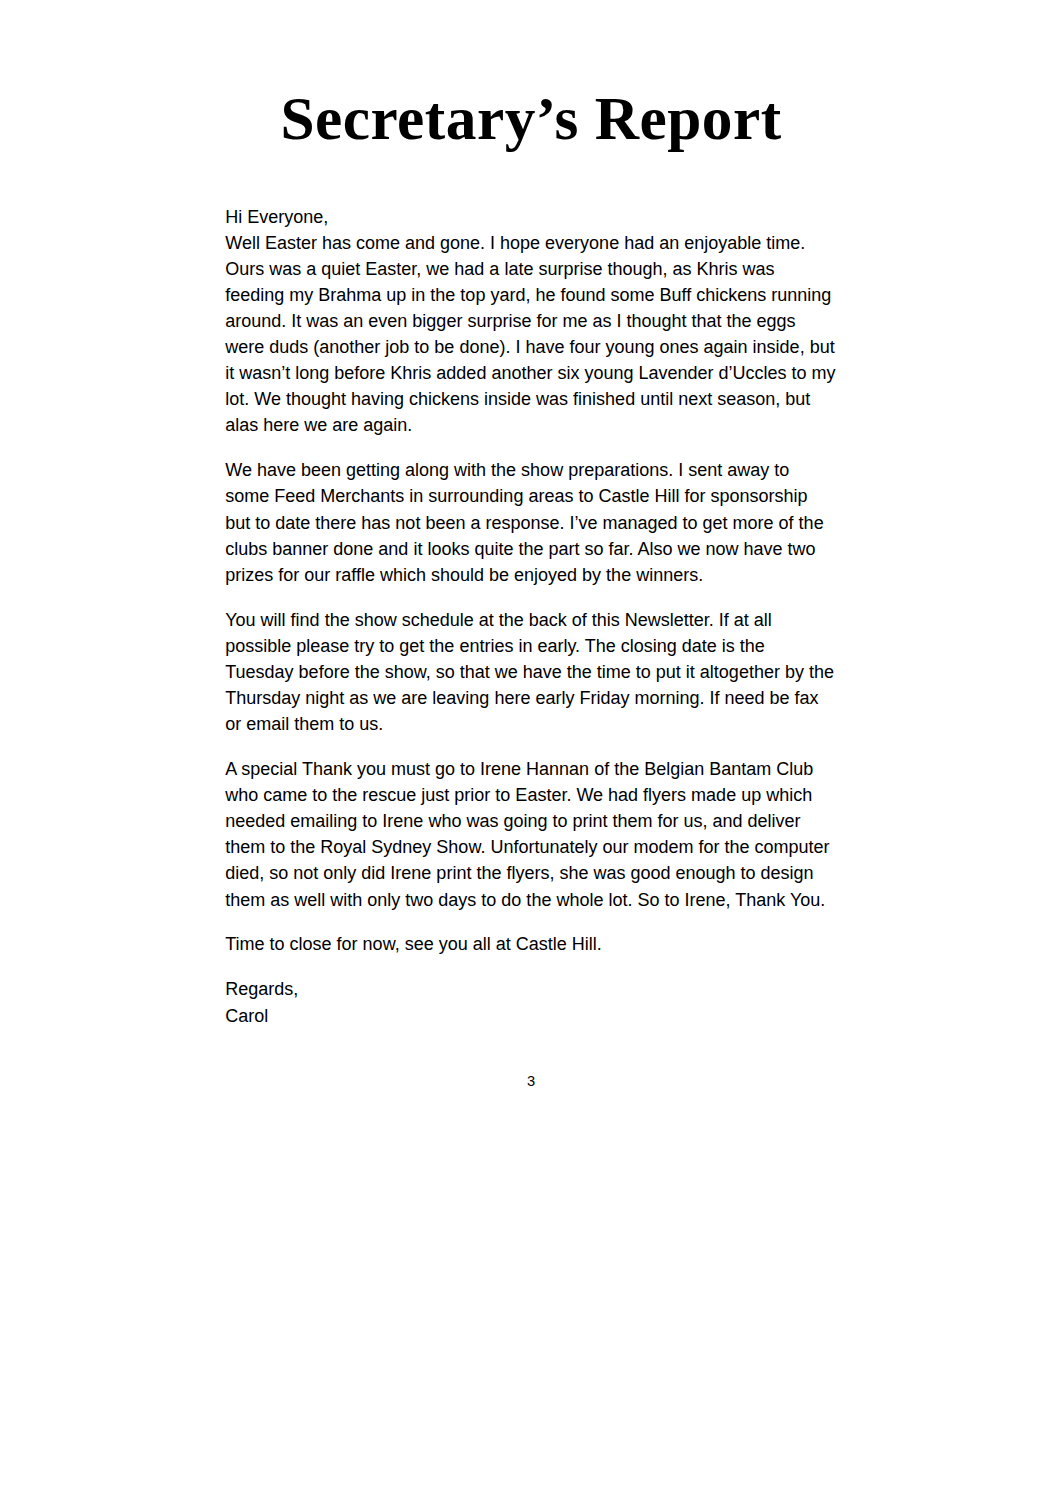Secretary’s Report
Hi Everyone,
Well Easter has come and gone. I hope everyone had an enjoyable time. Ours was a quiet Easter, we had a late surprise though, as Khris was feeding my Brahma up in the top yard, he found some Buff chickens running around. It was an even bigger surprise for me as I thought that the eggs were duds (another job to be done). I have four young ones again inside, but it wasn’t long before Khris added another six young Lavender d’Uccles to my lot. We thought having chickens inside was finished until next season, but alas here we are again.
We have been getting along with the show preparations. I sent away to some Feed Merchants in surrounding areas to Castle Hill for sponsorship but to date there has not been a response. I’ve managed to get more of the clubs banner done and it looks quite the part so far. Also we now have two prizes for our raffle which should be enjoyed by the winners.
You will find the show schedule at the back of this Newsletter. If at all possible please try to get the entries in early. The closing date is the Tuesday before the show, so that we have the time to put it altogether by the Thursday night as we are leaving here early Friday morning. If need be fax or email them to us.
A special Thank you must go to Irene Hannan of the Belgian Bantam Club who came to the rescue just prior to Easter. We had flyers made up which needed emailing to Irene who was going to print them for us, and deliver them to the Royal Sydney Show. Unfortunately our modem for the computer died, so not only did Irene print the flyers, she was good enough to design them as well with only two days to do the whole lot. So to Irene, Thank You.
Time to close for now, see you all at Castle Hill.
Regards,
Carol
3